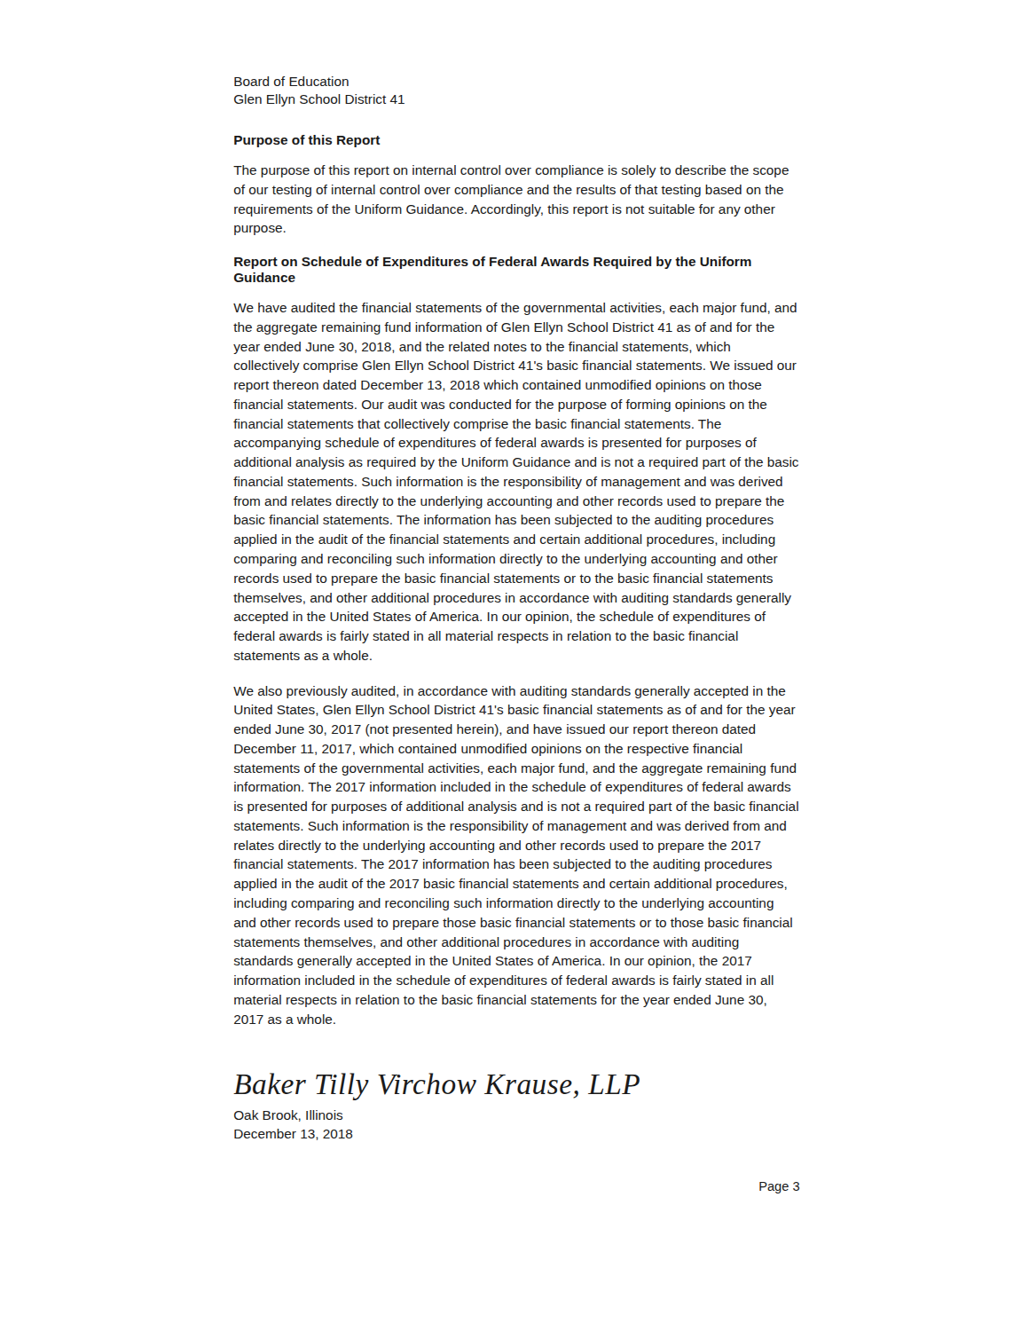Board of Education
Glen Ellyn School District 41
Purpose of this Report
The purpose of this report on internal control over compliance is solely to describe the scope of our testing of internal control over compliance and the results of that testing based on the requirements of the Uniform Guidance. Accordingly, this report is not suitable for any other purpose.
Report on Schedule of Expenditures of Federal Awards Required by the Uniform Guidance
We have audited the financial statements of the governmental activities, each major fund, and the aggregate remaining fund information of Glen Ellyn School District 41 as of and for the year ended June 30, 2018, and the related notes to the financial statements, which collectively comprise Glen Ellyn School District 41's basic financial statements. We issued our report thereon dated December 13, 2018 which contained unmodified opinions on those financial statements. Our audit was conducted for the purpose of forming opinions on the financial statements that collectively comprise the basic financial statements. The accompanying schedule of expenditures of federal awards is presented for purposes of additional analysis as required by the Uniform Guidance and is not a required part of the basic financial statements. Such information is the responsibility of management and was derived from and relates directly to the underlying accounting and other records used to prepare the basic financial statements. The information has been subjected to the auditing procedures applied in the audit of the financial statements and certain additional procedures, including comparing and reconciling such information directly to the underlying accounting and other records used to prepare the basic financial statements or to the basic financial statements themselves, and other additional procedures in accordance with auditing standards generally accepted in the United States of America. In our opinion, the schedule of expenditures of federal awards is fairly stated in all material respects in relation to the basic financial statements as a whole.
We also previously audited, in accordance with auditing standards generally accepted in the United States, Glen Ellyn School District 41's basic financial statements as of and for the year ended June 30, 2017 (not presented herein), and have issued our report thereon dated December 11, 2017, which contained unmodified opinions on the respective financial statements of the governmental activities, each major fund, and the aggregate remaining fund information. The 2017 information included in the schedule of expenditures of federal awards is presented for purposes of additional analysis and is not a required part of the basic financial statements. Such information is the responsibility of management and was derived from and relates directly to the underlying accounting and other records used to prepare the 2017 financial statements. The 2017 information has been subjected to the auditing procedures applied in the audit of the 2017 basic financial statements and certain additional procedures, including comparing and reconciling such information directly to the underlying accounting and other records used to prepare those basic financial statements or to those basic financial statements themselves, and other additional procedures in accordance with auditing standards generally accepted in the United States of America. In our opinion, the 2017 information included in the schedule of expenditures of federal awards is fairly stated in all material respects in relation to the basic financial statements for the year ended June 30, 2017 as a whole.
Baker Tilly Virchow Krause, LLP
Oak Brook, Illinois
December 13, 2018
Page 3